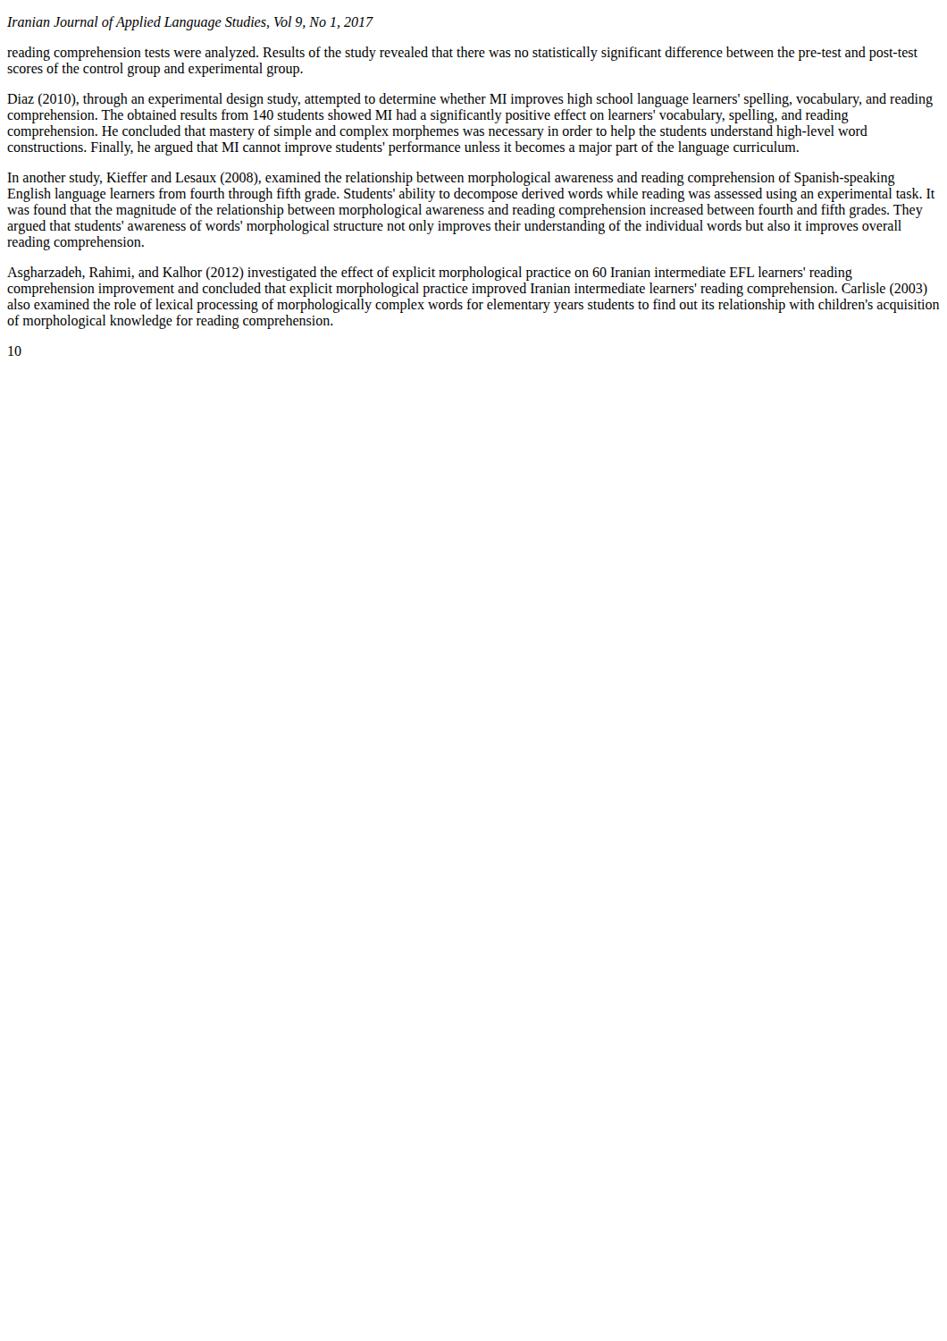Iranian Journal of Applied Language Studies, Vol 9, No 1, 2017
reading comprehension tests were analyzed. Results of the study revealed that there was no statistically significant difference between the pre-test and post-test scores of the control group and experimental group.
Diaz (2010), through an experimental design study, attempted to determine whether MI improves high school language learners' spelling, vocabulary, and reading comprehension. The obtained results from 140 students showed MI had a significantly positive effect on learners' vocabulary, spelling, and reading comprehension. He concluded that mastery of simple and complex morphemes was necessary in order to help the students understand high-level word constructions. Finally, he argued that MI cannot improve students' performance unless it becomes a major part of the language curriculum.
In another study, Kieffer and Lesaux (2008), examined the relationship between morphological awareness and reading comprehension of Spanish-speaking English language learners from fourth through fifth grade. Students' ability to decompose derived words while reading was assessed using an experimental task. It was found that the magnitude of the relationship between morphological awareness and reading comprehension increased between fourth and fifth grades. They argued that students' awareness of words' morphological structure not only improves their understanding of the individual words but also it improves overall reading comprehension.
Asgharzadeh, Rahimi, and Kalhor (2012) investigated the effect of explicit morphological practice on 60 Iranian intermediate EFL learners' reading comprehension improvement and concluded that explicit morphological practice improved Iranian intermediate learners' reading comprehension. Carlisle (2003) also examined the role of lexical processing of morphologically complex words for elementary years students to find out its relationship with children's acquisition of morphological knowledge for reading comprehension.
10